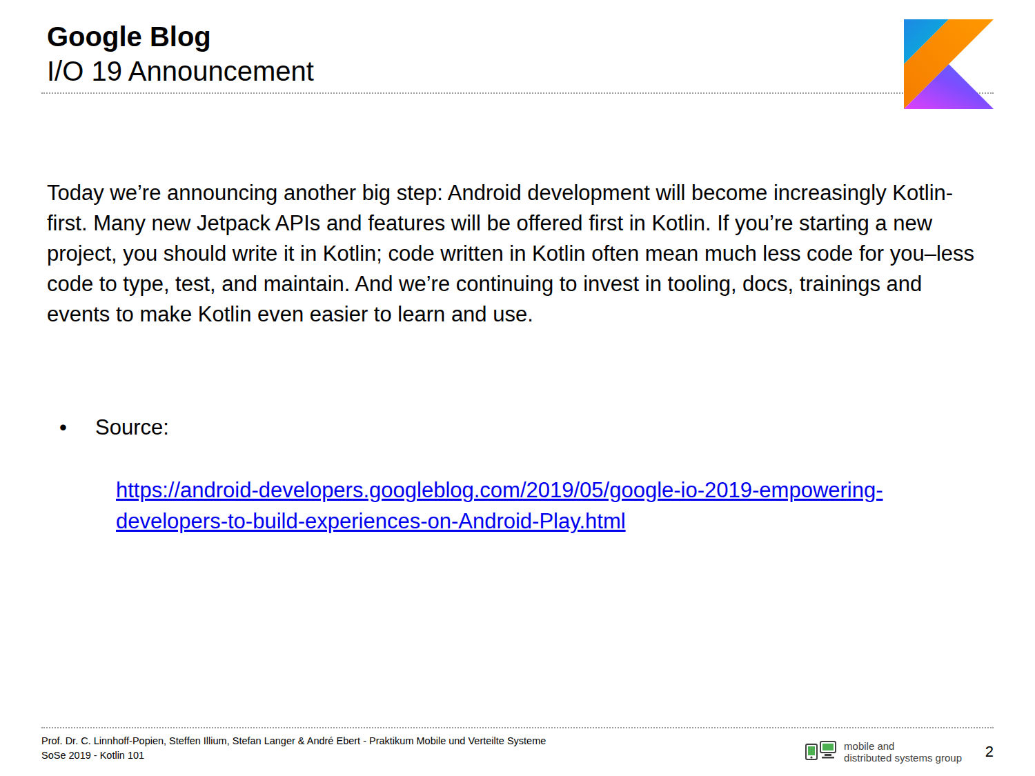Google Blog
I/O 19 Announcement
Today we’re announcing another big step: Android development will become increasingly Kotlin-first. Many new Jetpack APIs and features will be offered first in Kotlin. If you’re starting a new project, you should write it in Kotlin; code written in Kotlin often mean much less code for you–less code to type, test, and maintain. And we’re continuing to invest in tooling, docs, trainings and events to make Kotlin even easier to learn and use.
Source:
https://android-developers.googleblog.com/2019/05/google-io-2019-empowering-developers-to-build-experiences-on-Android-Play.html
Prof. Dr. C. Linnhoff-Popien, Steffen Illium, Stefan Langer & André Ebert - Praktikum Mobile und Verteilte Systeme
SoSe 2019 - Kotlin 101
mobile and distributed systems group
2